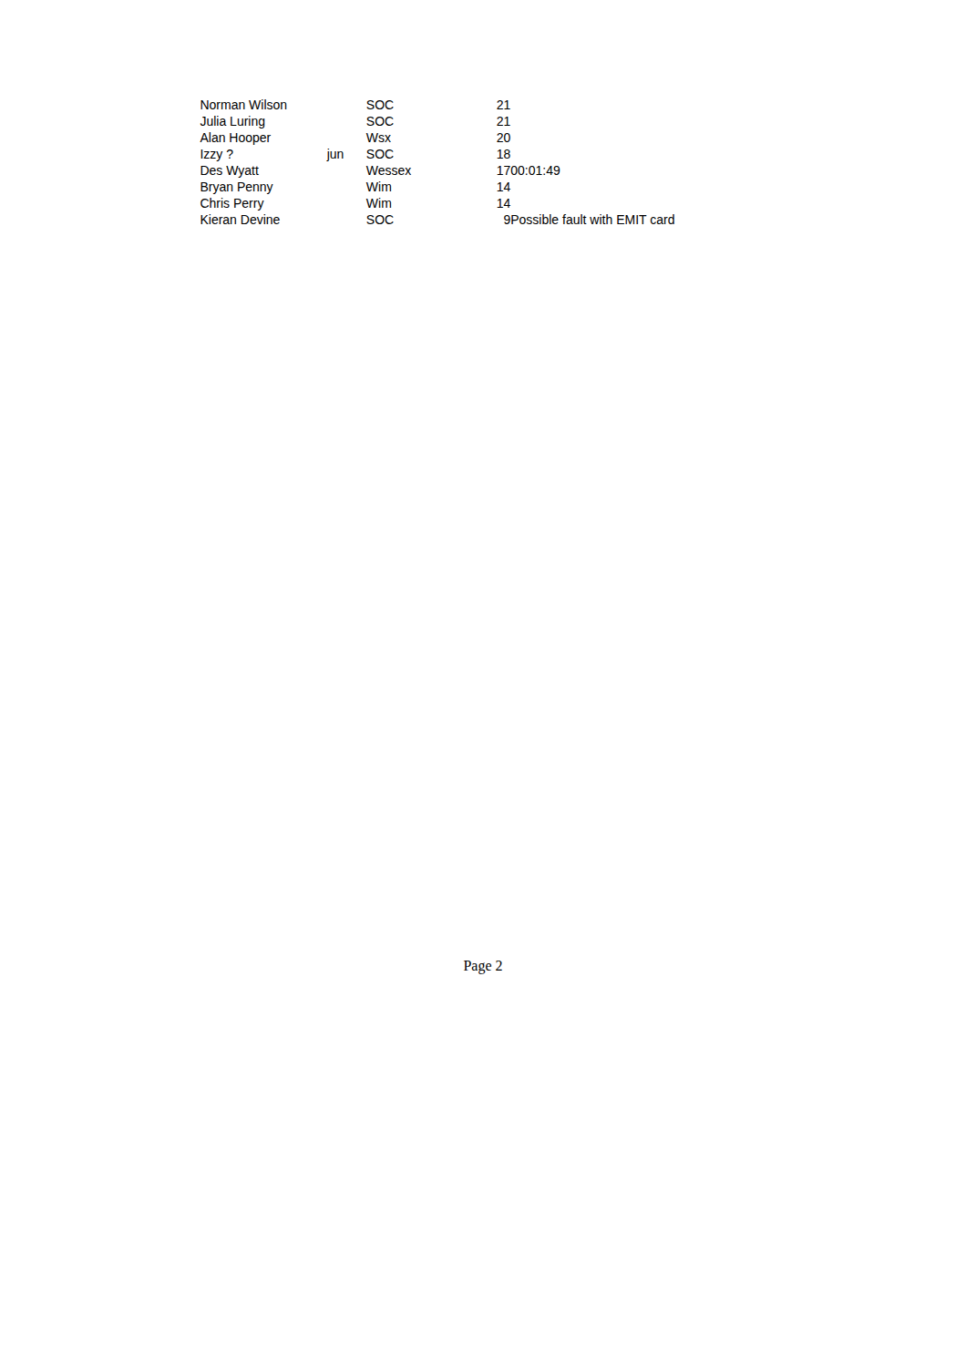| Norman Wilson | | SOC | 21 | |
| Julia Luring | | SOC | 21 | |
| Alan Hooper | | Wsx | 20 | |
| Izzy ? | jun | SOC | 18 | |
| Des Wyatt | | Wessex | 17 | 00:01:49 |
| Bryan Penny | | Wim | 14 | |
| Chris Perry | | Wim | 14 | |
| Kieran Devine | | SOC | 9 | Possible fault with EMIT card |
Page 2